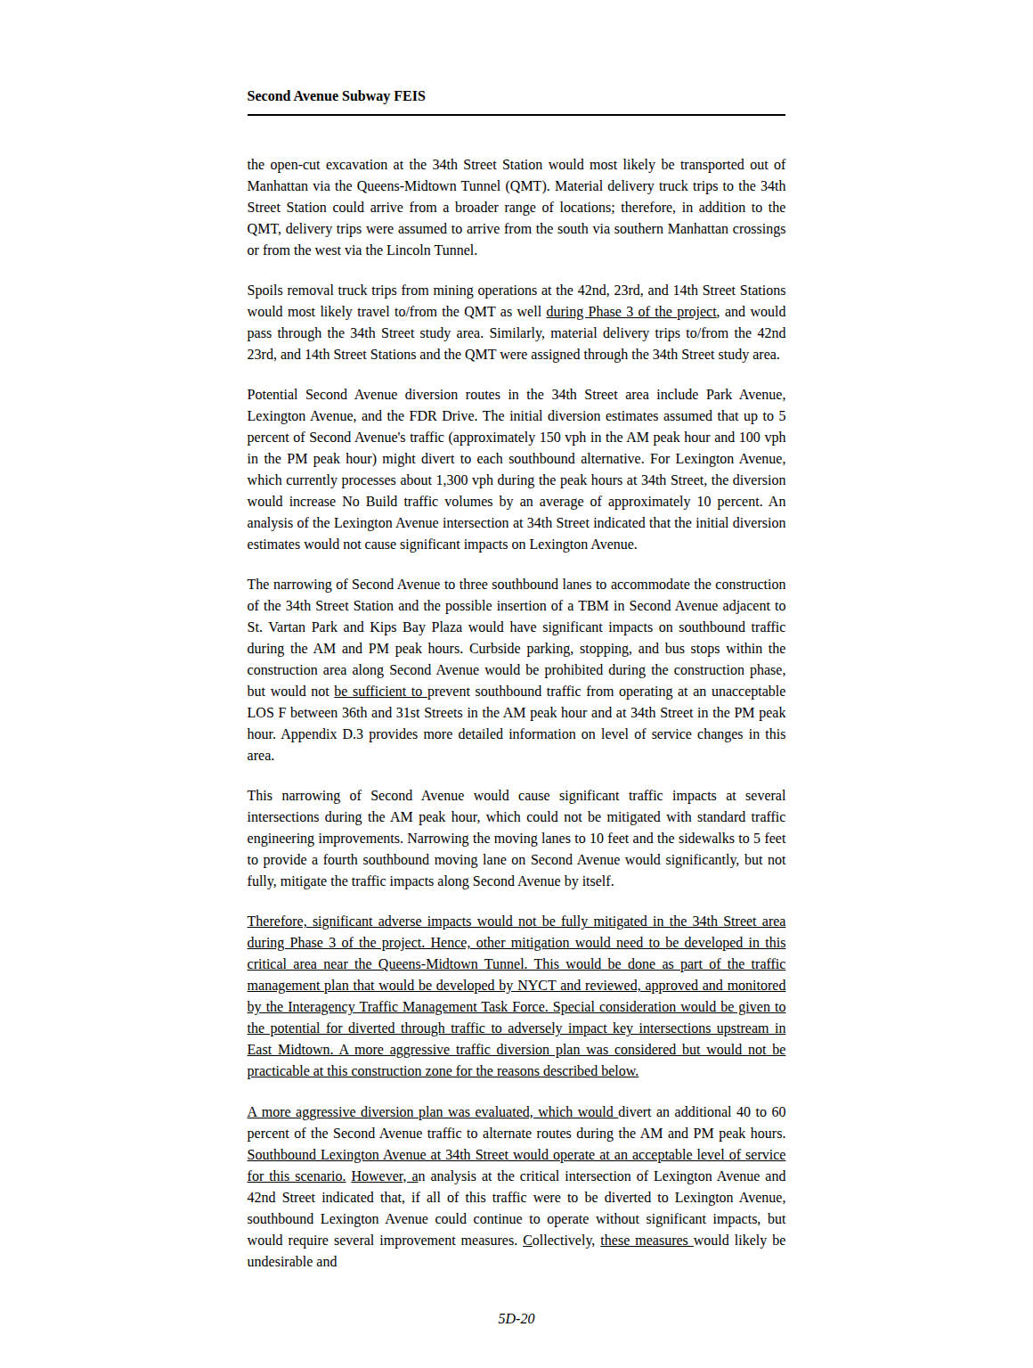Second Avenue Subway FEIS
the open-cut excavation at the 34th Street Station would most likely be transported out of Manhattan via the Queens-Midtown Tunnel (QMT). Material delivery truck trips to the 34th Street Station could arrive from a broader range of locations; therefore, in addition to the QMT, delivery trips were assumed to arrive from the south via southern Manhattan crossings or from the west via the Lincoln Tunnel.
Spoils removal truck trips from mining operations at the 42nd, 23rd, and 14th Street Stations would most likely travel to/from the QMT as well during Phase 3 of the project, and would pass through the 34th Street study area. Similarly, material delivery trips to/from the 42nd 23rd, and 14th Street Stations and the QMT were assigned through the 34th Street study area.
Potential Second Avenue diversion routes in the 34th Street area include Park Avenue, Lexington Avenue, and the FDR Drive. The initial diversion estimates assumed that up to 5 percent of Second Avenue's traffic (approximately 150 vph in the AM peak hour and 100 vph in the PM peak hour) might divert to each southbound alternative. For Lexington Avenue, which currently processes about 1,300 vph during the peak hours at 34th Street, the diversion would increase No Build traffic volumes by an average of approximately 10 percent. An analysis of the Lexington Avenue intersection at 34th Street indicated that the initial diversion estimates would not cause significant impacts on Lexington Avenue.
The narrowing of Second Avenue to three southbound lanes to accommodate the construction of the 34th Street Station and the possible insertion of a TBM in Second Avenue adjacent to St. Vartan Park and Kips Bay Plaza would have significant impacts on southbound traffic during the AM and PM peak hours. Curbside parking, stopping, and bus stops within the construction area along Second Avenue would be prohibited during the construction phase, but would not be sufficient to prevent southbound traffic from operating at an unacceptable LOS F between 36th and 31st Streets in the AM peak hour and at 34th Street in the PM peak hour. Appendix D.3 provides more detailed information on level of service changes in this area.
This narrowing of Second Avenue would cause significant traffic impacts at several intersections during the AM peak hour, which could not be mitigated with standard traffic engineering improvements. Narrowing the moving lanes to 10 feet and the sidewalks to 5 feet to provide a fourth southbound moving lane on Second Avenue would significantly, but not fully, mitigate the traffic impacts along Second Avenue by itself.
Therefore, significant adverse impacts would not be fully mitigated in the 34th Street area during Phase 3 of the project. Hence, other mitigation would need to be developed in this critical area near the Queens-Midtown Tunnel. This would be done as part of the traffic management plan that would be developed by NYCT and reviewed, approved and monitored by the Interagency Traffic Management Task Force. Special consideration would be given to the potential for diverted through traffic to adversely impact key intersections upstream in East Midtown. A more aggressive traffic diversion plan was considered but would not be practicable at this construction zone for the reasons described below.
A more aggressive diversion plan was evaluated, which would divert an additional 40 to 60 percent of the Second Avenue traffic to alternate routes during the AM and PM peak hours. Southbound Lexington Avenue at 34th Street would operate at an acceptable level of service for this scenario. However, an analysis at the critical intersection of Lexington Avenue and 42nd Street indicated that, if all of this traffic were to be diverted to Lexington Avenue, southbound Lexington Avenue could continue to operate without significant impacts, but would require several improvement measures. Collectively, these measures would likely be undesirable and
5D-20